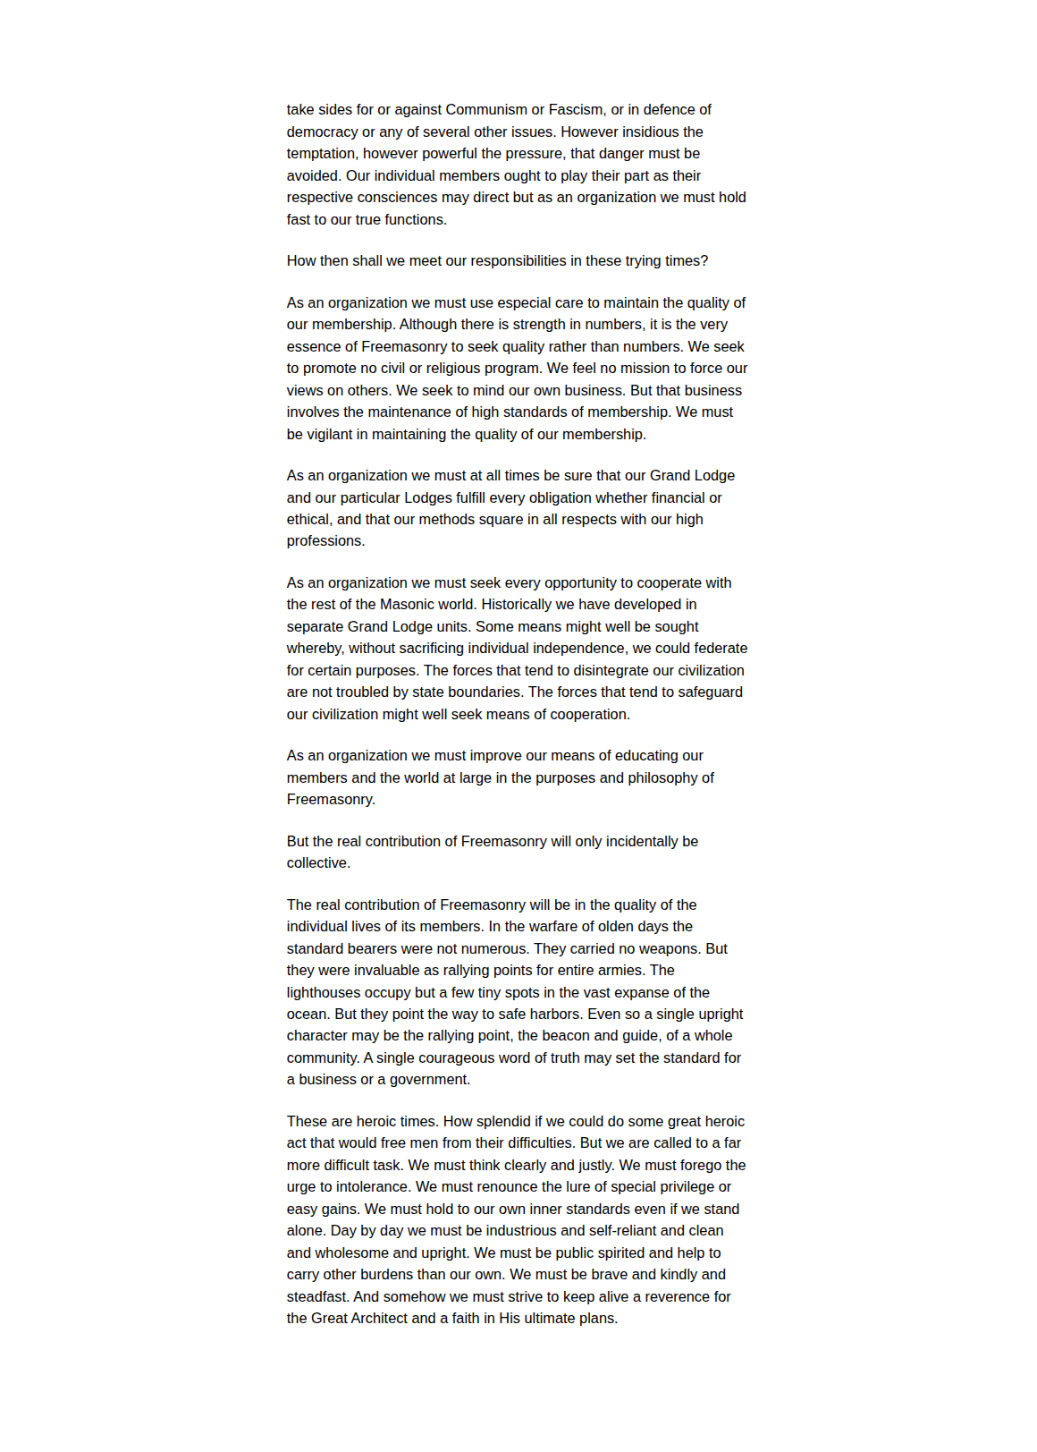take sides for or against Communism or Fascism, or in defence of democracy or any of several other issues. However insidious the temptation, however powerful the pressure, that danger must be avoided. Our individual members ought to play their part as their respective consciences may direct but as an organization we must hold fast to our true functions.
How then shall we meet our responsibilities in these trying times?
As an organization we must use especial care to maintain the quality of our membership. Although there is strength in numbers, it is the very essence of Freemasonry to seek quality rather than numbers. We seek to promote no civil or religious program. We feel no mission to force our views on others. We seek to mind our own business. But that business involves the maintenance of high standards of membership. We must be vigilant in maintaining the quality of our membership.
As an organization we must at all times be sure that our Grand Lodge and our particular Lodges fulfill every obligation whether financial or ethical, and that our methods square in all respects with our high professions.
As an organization we must seek every opportunity to cooperate with the rest of the Masonic world. Historically we have developed in separate Grand Lodge units. Some means might well be sought whereby, without sacrificing individual independence, we could federate for certain purposes. The forces that tend to disintegrate our civilization are not troubled by state boundaries. The forces that tend to safeguard our civilization might well seek means of cooperation.
As an organization we must improve our means of educating our members and the world at large in the purposes and philosophy of Freemasonry.
But the real contribution of Freemasonry will only incidentally be collective.
The real contribution of Freemasonry will be in the quality of the individual lives of its members. In the warfare of olden days the standard bearers were not numerous. They carried no weapons. But they were invaluable as rallying points for entire armies. The lighthouses occupy but a few tiny spots in the vast expanse of the ocean. But they point the way to safe harbors. Even so a single upright character may be the rallying point, the beacon and guide, of a whole community. A single courageous word of truth may set the standard for a business or a government.
These are heroic times. How splendid if we could do some great heroic act that would free men from their difficulties. But we are called to a far more difficult task. We must think clearly and justly. We must forego the urge to intolerance. We must renounce the lure of special privilege or easy gains. We must hold to our own inner standards even if we stand alone. Day by day we must be industrious and self-reliant and clean and wholesome and upright. We must be public spirited and help to carry other burdens than our own. We must be brave and kindly and steadfast. And somehow we must strive to keep alive a reverence for the Great Architect and a faith in His ultimate plans.